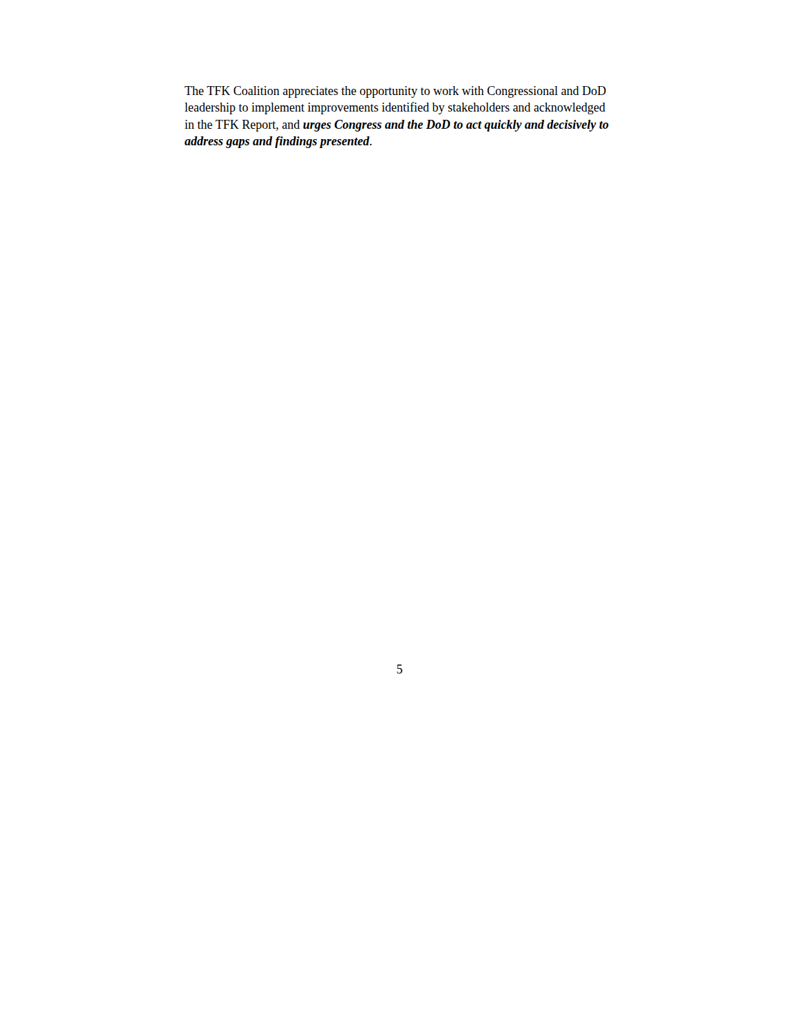The TFK Coalition appreciates the opportunity to work with Congressional and DoD leadership to implement improvements identified by stakeholders and acknowledged in the TFK Report, and urges Congress and the DoD to act quickly and decisively to address gaps and findings presented.
5